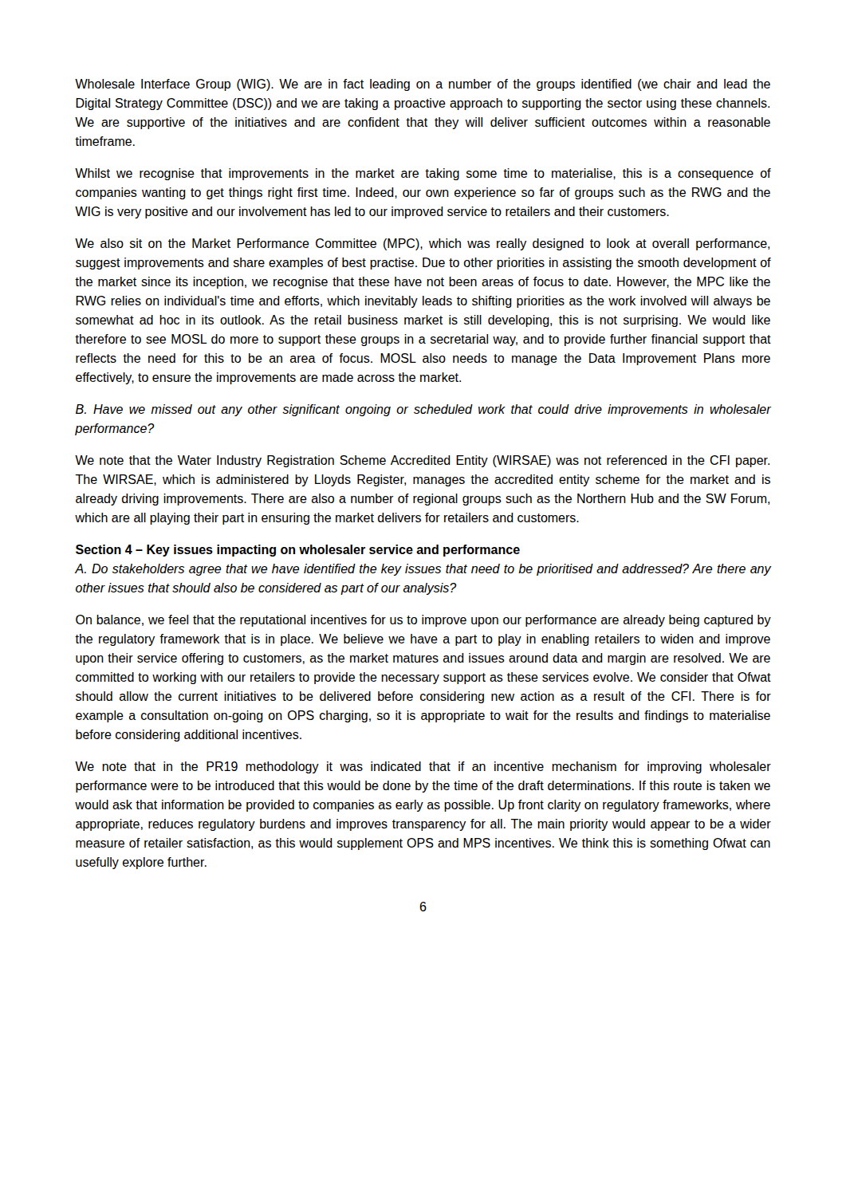Wholesale Interface Group (WIG). We are in fact leading on a number of the groups identified (we chair and lead the Digital Strategy Committee (DSC)) and we are taking a proactive approach to supporting the sector using these channels. We are supportive of the initiatives and are confident that they will deliver sufficient outcomes within a reasonable timeframe.
Whilst we recognise that improvements in the market are taking some time to materialise, this is a consequence of companies wanting to get things right first time. Indeed, our own experience so far of groups such as the RWG and the WIG is very positive and our involvement has led to our improved service to retailers and their customers.
We also sit on the Market Performance Committee (MPC), which was really designed to look at overall performance, suggest improvements and share examples of best practise. Due to other priorities in assisting the smooth development of the market since its inception, we recognise that these have not been areas of focus to date. However, the MPC like the RWG relies on individual's time and efforts, which inevitably leads to shifting priorities as the work involved will always be somewhat ad hoc in its outlook. As the retail business market is still developing, this is not surprising. We would like therefore to see MOSL do more to support these groups in a secretarial way, and to provide further financial support that reflects the need for this to be an area of focus. MOSL also needs to manage the Data Improvement Plans more effectively, to ensure the improvements are made across the market.
B. Have we missed out any other significant ongoing or scheduled work that could drive improvements in wholesaler performance?
We note that the Water Industry Registration Scheme Accredited Entity (WIRSAE) was not referenced in the CFI paper. The WIRSAE, which is administered by Lloyds Register, manages the accredited entity scheme for the market and is already driving improvements. There are also a number of regional groups such as the Northern Hub and the SW Forum, which are all playing their part in ensuring the market delivers for retailers and customers.
Section 4 – Key issues impacting on wholesaler service and performance
A. Do stakeholders agree that we have identified the key issues that need to be prioritised and addressed? Are there any other issues that should also be considered as part of our analysis?
On balance, we feel that the reputational incentives for us to improve upon our performance are already being captured by the regulatory framework that is in place. We believe we have a part to play in enabling retailers to widen and improve upon their service offering to customers, as the market matures and issues around data and margin are resolved. We are committed to working with our retailers to provide the necessary support as these services evolve. We consider that Ofwat should allow the current initiatives to be delivered before considering new action as a result of the CFI. There is for example a consultation on-going on OPS charging, so it is appropriate to wait for the results and findings to materialise before considering additional incentives.
We note that in the PR19 methodology it was indicated that if an incentive mechanism for improving wholesaler performance were to be introduced that this would be done by the time of the draft determinations. If this route is taken we would ask that information be provided to companies as early as possible. Up front clarity on regulatory frameworks, where appropriate, reduces regulatory burdens and improves transparency for all. The main priority would appear to be a wider measure of retailer satisfaction, as this would supplement OPS and MPS incentives. We think this is something Ofwat can usefully explore further.
6